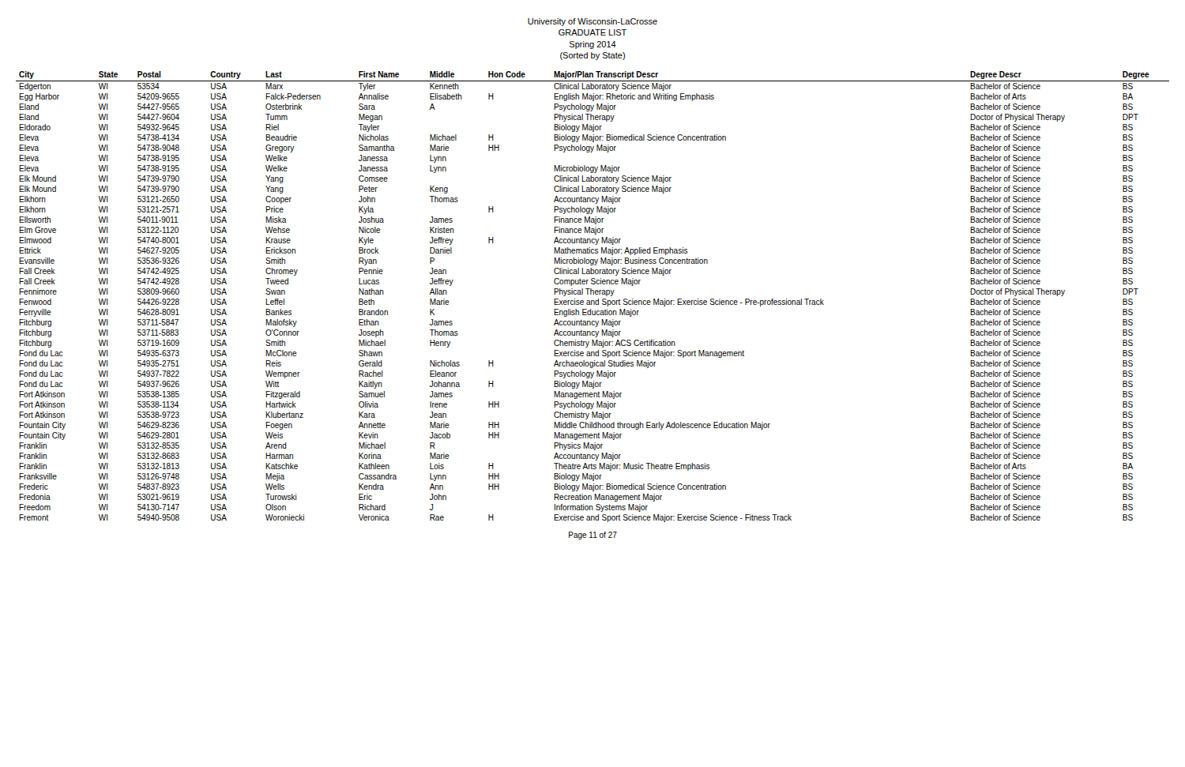University of Wisconsin-LaCrosse
GRADUATE LIST
Spring 2014
(Sorted by State)
| City | State | Postal | Country | Last | First Name | Middle | Hon Code | Major/Plan Transcript Descr | Degree Descr | Degree |
| --- | --- | --- | --- | --- | --- | --- | --- | --- | --- | --- |
| Edgerton | WI | 53534 | USA | Marx | Tyler | Kenneth | | Clinical Laboratory Science Major | Bachelor of Science | BS |
| Egg Harbor | WI | 54209-9655 | USA | Falck-Pedersen | Annalise | Elisabeth | H | English Major: Rhetoric and Writing Emphasis | Bachelor of Arts | BA |
| Eland | WI | 54427-9565 | USA | Osterbrink | Sara | A | | Psychology Major | Bachelor of Science | BS |
| Eland | WI | 54427-9604 | USA | Tumm | Megan | | | Physical Therapy | Doctor of Physical Therapy | DPT |
| Eldorado | WI | 54932-9645 | USA | Riel | Tayler | | | Biology Major | Bachelor of Science | BS |
| Eleva | WI | 54738-4134 | USA | Beaudrie | Nicholas | Michael | H | Biology Major: Biomedical Science Concentration | Bachelor of Science | BS |
| Eleva | WI | 54738-9048 | USA | Gregory | Samantha | Marie | HH | Psychology Major | Bachelor of Science | BS |
| Eleva | WI | 54738-9195 | USA | Welke | Janessa | Lynn | | | Bachelor of Science | BS |
| Eleva | WI | 54738-9195 | USA | Welke | Janessa | Lynn | | Microbiology Major | Bachelor of Science | BS |
| Elk Mound | WI | 54739-9790 | USA | Yang | Comsee | | | Clinical Laboratory Science Major | Bachelor of Science | BS |
| Elk Mound | WI | 54739-9790 | USA | Yang | Peter | Keng | | Clinical Laboratory Science Major | Bachelor of Science | BS |
| Elkhorn | WI | 53121-2650 | USA | Cooper | John | Thomas | | Accountancy Major | Bachelor of Science | BS |
| Elkhorn | WI | 53121-2571 | USA | Price | Kyla | | H | Psychology Major | Bachelor of Science | BS |
| Ellsworth | WI | 54011-9011 | USA | Miska | Joshua | James | | Finance Major | Bachelor of Science | BS |
| Elm Grove | WI | 53122-1120 | USA | Wehse | Nicole | Kristen | | Finance Major | Bachelor of Science | BS |
| Elmwood | WI | 54740-8001 | USA | Krause | Kyle | Jeffrey | H | Accountancy Major | Bachelor of Science | BS |
| Ettrick | WI | 54627-9205 | USA | Erickson | Brock | Daniel | | Mathematics Major: Applied Emphasis | Bachelor of Science | BS |
| Evansville | WI | 53536-9326 | USA | Smith | Ryan | P | | Microbiology Major: Business Concentration | Bachelor of Science | BS |
| Fall Creek | WI | 54742-4925 | USA | Chromey | Pennie | Jean | | Clinical Laboratory Science Major | Bachelor of Science | BS |
| Fall Creek | WI | 54742-4928 | USA | Tweed | Lucas | Jeffrey | | Computer Science Major | Bachelor of Science | BS |
| Fennimore | WI | 53809-9660 | USA | Swan | Nathan | Allan | | Physical Therapy | Doctor of Physical Therapy | DPT |
| Fenwood | WI | 54426-9228 | USA | Leffel | Beth | Marie | | Exercise and Sport Science Major: Exercise Science - Pre-professional Track | Bachelor of Science | BS |
| Ferryville | WI | 54628-8091 | USA | Bankes | Brandon | K | | English Education Major | Bachelor of Science | BS |
| Fitchburg | WI | 53711-5847 | USA | Malofsky | Ethan | James | | Accountancy Major | Bachelor of Science | BS |
| Fitchburg | WI | 53711-5883 | USA | O'Connor | Joseph | Thomas | | Accountancy Major | Bachelor of Science | BS |
| Fitchburg | WI | 53719-1609 | USA | Smith | Michael | Henry | | Chemistry Major: ACS Certification | Bachelor of Science | BS |
| Fond du Lac | WI | 54935-6373 | USA | McClone | Shawn | | | Exercise and Sport Science Major: Sport Management | Bachelor of Science | BS |
| Fond du Lac | WI | 54935-2751 | USA | Reis | Gerald | Nicholas | H | Archaeological Studies Major | Bachelor of Science | BS |
| Fond du Lac | WI | 54937-7822 | USA | Wempner | Rachel | Eleanor | | Psychology Major | Bachelor of Science | BS |
| Fond du Lac | WI | 54937-9626 | USA | Witt | Kaitlyn | Johanna | H | Biology Major | Bachelor of Science | BS |
| Fort Atkinson | WI | 53538-1385 | USA | Fitzgerald | Samuel | James | | Management Major | Bachelor of Science | BS |
| Fort Atkinson | WI | 53538-1134 | USA | Hartwick | Olivia | Irene | HH | Psychology Major | Bachelor of Science | BS |
| Fort Atkinson | WI | 53538-9723 | USA | Klubertanz | Kara | Jean | | Chemistry Major | Bachelor of Science | BS |
| Fountain City | WI | 54629-8236 | USA | Foegen | Annette | Marie | HH | Middle Childhood through Early Adolescence Education Major | Bachelor of Science | BS |
| Fountain City | WI | 54629-2801 | USA | Weis | Kevin | Jacob | HH | Management Major | Bachelor of Science | BS |
| Franklin | WI | 53132-8535 | USA | Arend | Michael | R | | Physics Major | Bachelor of Science | BS |
| Franklin | WI | 53132-8683 | USA | Harman | Korina | Marie | | Accountancy Major | Bachelor of Science | BS |
| Franklin | WI | 53132-1813 | USA | Katschke | Kathleen | Lois | H | Theatre Arts Major: Music Theatre Emphasis | Bachelor of Arts | BA |
| Franksville | WI | 53126-9748 | USA | Mejia | Cassandra | Lynn | HH | Biology Major | Bachelor of Science | BS |
| Frederic | WI | 54837-8923 | USA | Wells | Kendra | Ann | HH | Biology Major: Biomedical Science Concentration | Bachelor of Science | BS |
| Fredonia | WI | 53021-9619 | USA | Turowski | Eric | John | | Recreation Management Major | Bachelor of Science | BS |
| Freedom | WI | 54130-7147 | USA | Olson | Richard | J | | Information Systems Major | Bachelor of Science | BS |
| Fremont | WI | 54940-9508 | USA | Woroniecki | Veronica | Rae | H | Exercise and Sport Science Major: Exercise Science - Fitness Track | Bachelor of Science | BS |
Page 11 of 27